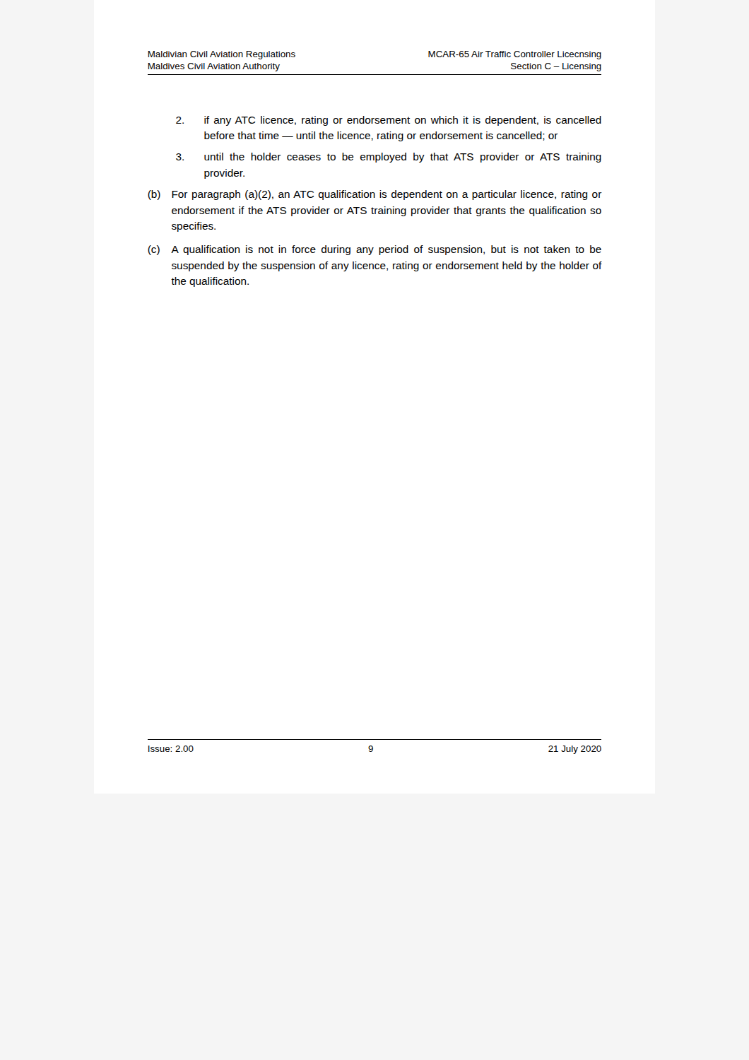Maldivian Civil Aviation Regulations
MCAR-65 Air Traffic Controller Licecnsing
Maldives Civil Aviation Authority
Section C – Licensing
2. if any ATC licence, rating or endorsement on which it is dependent, is cancelled before that time — until the licence, rating or endorsement is cancelled; or
3. until the holder ceases to be employed by that ATS provider or ATS training provider.
(b) For paragraph (a)(2), an ATC qualification is dependent on a particular licence, rating or endorsement if the ATS provider or ATS training provider that grants the qualification so specifies.
(c) A qualification is not in force during any period of suspension, but is not taken to be suspended by the suspension of any licence, rating or endorsement held by the holder of the qualification.
Issue: 2.00
9
21 July 2020